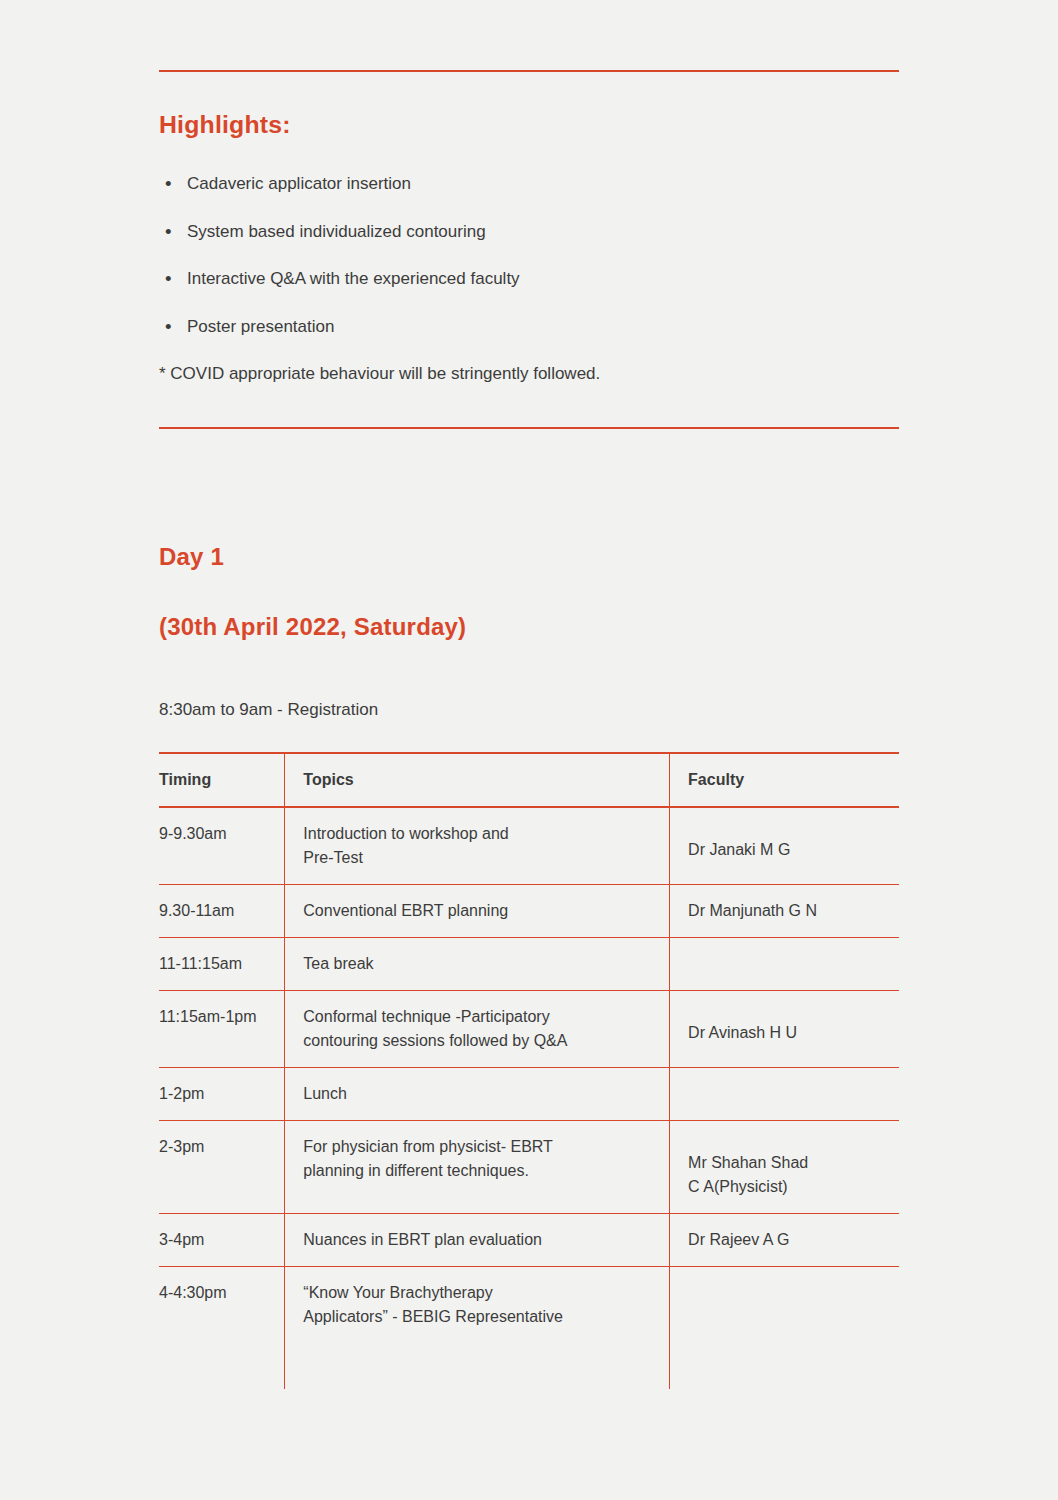Highlights:
Cadaveric applicator insertion
System based individualized contouring
Interactive Q&A with the experienced faculty
Poster presentation
* COVID appropriate behaviour will be stringently followed.
Day 1
(30th April 2022, Saturday)
8:30am to 9am - Registration
| Timing | Topics | Faculty |
| --- | --- | --- |
| 9-9.30am | Introduction to workshop and Pre-Test | Dr Janaki M G |
| 9.30-11am | Conventional EBRT planning | Dr Manjunath G N |
| 11-11:15am | Tea break | |
| 11:15am-1pm | Conformal technique -Participatory contouring sessions followed by Q&A | Dr Avinash H U |
| 1-2pm | Lunch | |
| 2-3pm | For physician from physicist- EBRT planning in different techniques. | Mr Shahan Shad C A(Physicist) |
| 3-4pm | Nuances in EBRT plan evaluation | Dr Rajeev A G |
| 4-4:30pm | “Know Your Brachytherapy Applicators” - BEBIG Representative | |